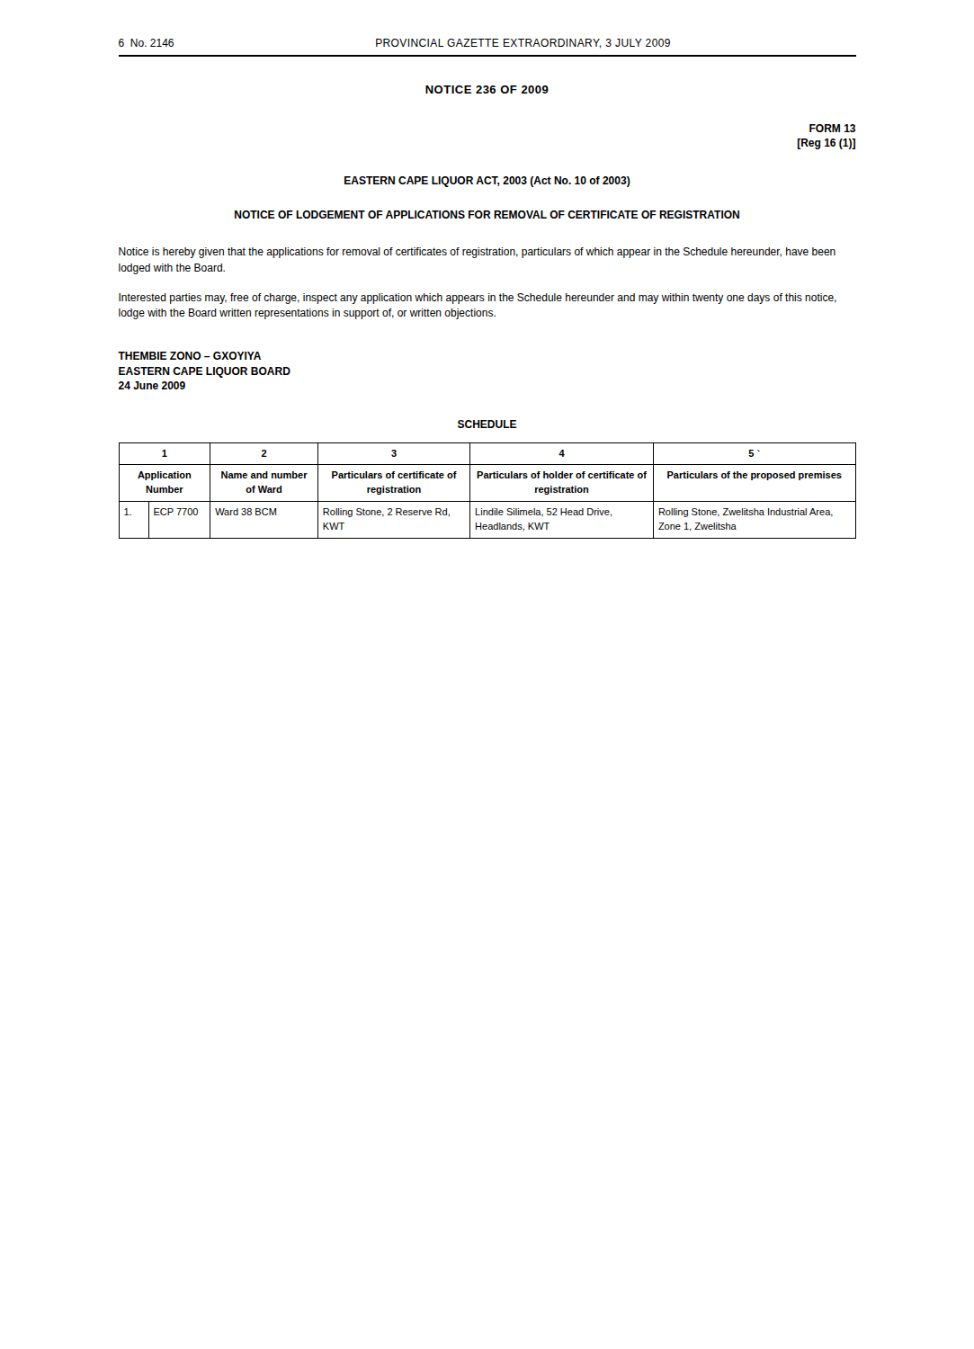6 No. 2146
PROVINCIAL GAZETTE EXTRAORDINARY, 3 JULY 2009
NOTICE 236 OF 2009
FORM 13
[Reg 16 (1)]
EASTERN CAPE LIQUOR ACT, 2003 (Act No. 10 of 2003)
NOTICE OF LODGEMENT OF APPLICATIONS FOR REMOVAL OF CERTIFICATE OF REGISTRATION
Notice is hereby given that the applications for removal of certificates of registration, particulars of which appear in the Schedule hereunder, have been lodged with the Board.
Interested parties may, free of charge, inspect any application which appears in the Schedule hereunder and may within twenty one days of this notice, lodge with the Board written representations in support of, or written objections.
THEMBIE ZONO – GXOYIYA
EASTERN CAPE LIQUOR BOARD
24 June 2009
SCHEDULE
| 1 | 2 | 3 | 4 | 5 ` |
| --- | --- | --- | --- | --- |
| Application Number | Name and number of Ward | Particulars of certificate of registration | Particulars of holder of certificate of registration | Particulars of the proposed premises |
| 1. | ECP 7700 | Ward 38 BCM | Rolling Stone, 2 Reserve Rd, KWT | Lindile Silimela, 52 Head Drive, Headlands, KWT | Rolling Stone, Zwelitsha Industrial Area, Zone 1, Zwelitsha |